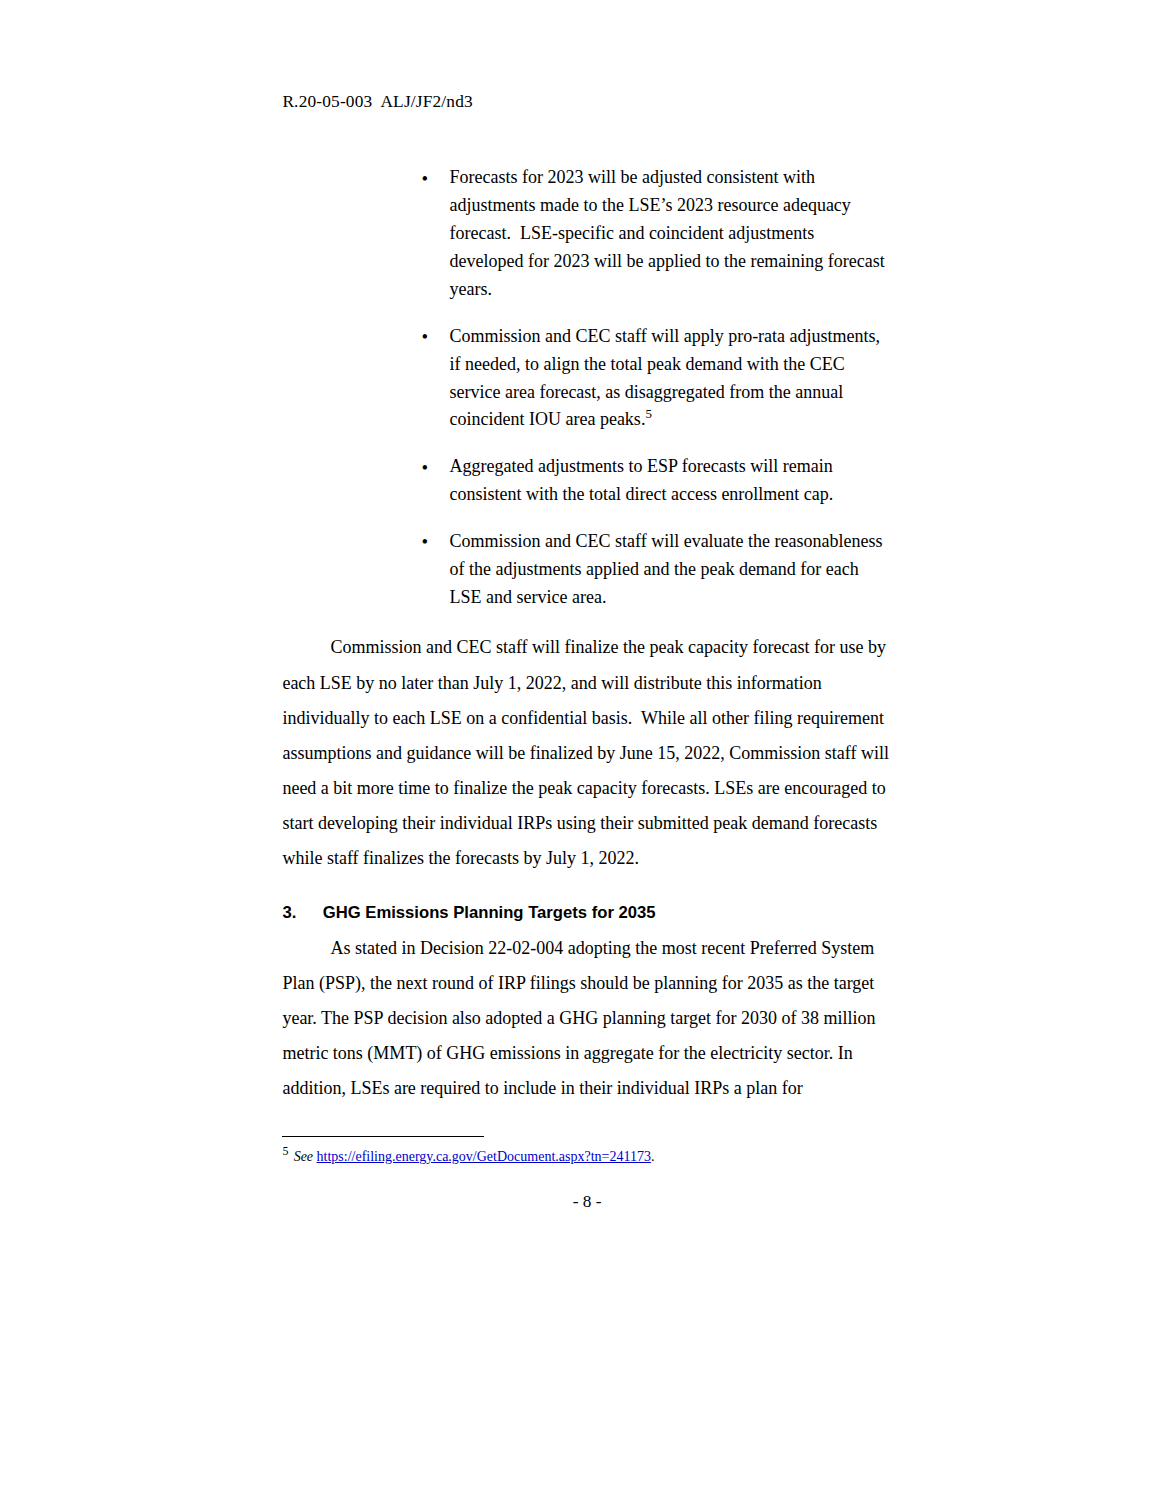R.20-05-003 ALJ/JF2/nd3
Forecasts for 2023 will be adjusted consistent with adjustments made to the LSE’s 2023 resource adequacy forecast. LSE-specific and coincident adjustments developed for 2023 will be applied to the remaining forecast years.
Commission and CEC staff will apply pro-rata adjustments, if needed, to align the total peak demand with the CEC service area forecast, as disaggregated from the annual coincident IOU area peaks.5
Aggregated adjustments to ESP forecasts will remain consistent with the total direct access enrollment cap.
Commission and CEC staff will evaluate the reasonableness of the adjustments applied and the peak demand for each LSE and service area.
Commission and CEC staff will finalize the peak capacity forecast for use by each LSE by no later than July 1, 2022, and will distribute this information individually to each LSE on a confidential basis. While all other filing requirement assumptions and guidance will be finalized by June 15, 2022, Commission staff will need a bit more time to finalize the peak capacity forecasts. LSEs are encouraged to start developing their individual IRPs using their submitted peak demand forecasts while staff finalizes the forecasts by July 1, 2022.
3. GHG Emissions Planning Targets for 2035
As stated in Decision 22-02-004 adopting the most recent Preferred System Plan (PSP), the next round of IRP filings should be planning for 2035 as the target year. The PSP decision also adopted a GHG planning target for 2030 of 38 million metric tons (MMT) of GHG emissions in aggregate for the electricity sector. In addition, LSEs are required to include in their individual IRPs a plan for
5 See https://efiling.energy.ca.gov/GetDocument.aspx?tn=241173.
- 8 -